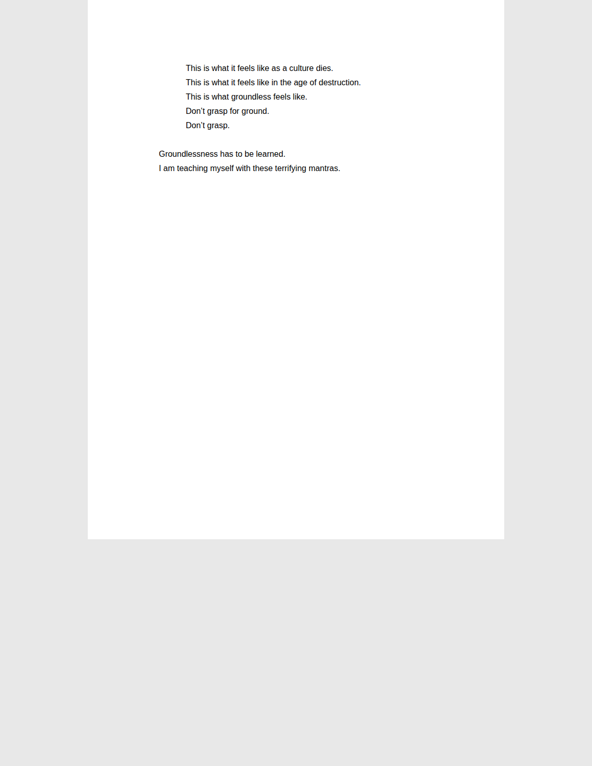This is what it feels like as a culture dies.
This is what it feels like in the age of destruction.
This is what groundless feels like.
Don’t grasp for ground.
Don’t grasp.
Groundlessness has to be learned.
I am teaching myself with these terrifying mantras.